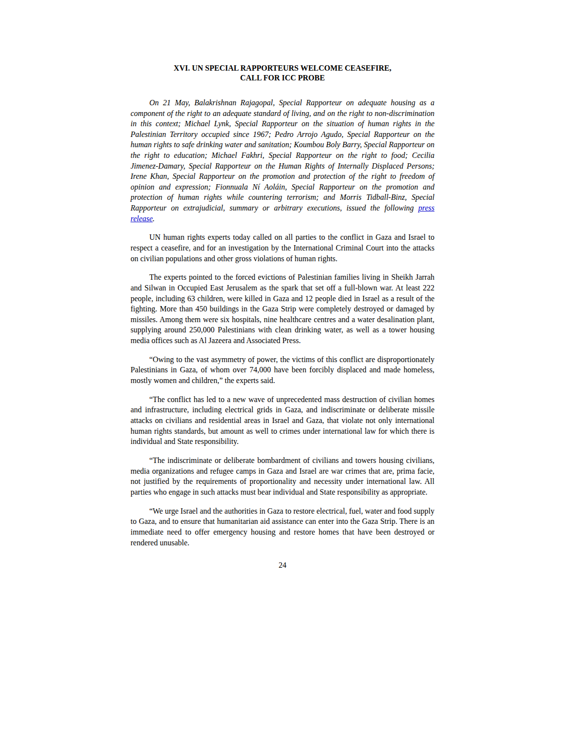XVI. UN Special Rapporteurs Welcome Ceasefire,
Call for ICC Probe
On 21 May, Balakrishnan Rajagopal, Special Rapporteur on adequate housing as a component of the right to an adequate standard of living, and on the right to non-discrimination in this context; Michael Lynk, Special Rapporteur on the situation of human rights in the Palestinian Territory occupied since 1967; Pedro Arrojo Agudo, Special Rapporteur on the human rights to safe drinking water and sanitation; Koumbou Boly Barry, Special Rapporteur on the right to education; Michael Fakhri, Special Rapporteur on the right to food; Cecilia Jimenez-Damary, Special Rapporteur on the Human Rights of Internally Displaced Persons; Irene Khan, Special Rapporteur on the promotion and protection of the right to freedom of opinion and expression; Fionnuala Ní Aoláin, Special Rapporteur on the promotion and protection of human rights while countering terrorism; and Morris Tidball-Binz, Special Rapporteur on extrajudicial, summary or arbitrary executions, issued the following press release.
UN human rights experts today called on all parties to the conflict in Gaza and Israel to respect a ceasefire, and for an investigation by the International Criminal Court into the attacks on civilian populations and other gross violations of human rights.
The experts pointed to the forced evictions of Palestinian families living in Sheikh Jarrah and Silwan in Occupied East Jerusalem as the spark that set off a full-blown war. At least 222 people, including 63 children, were killed in Gaza and 12 people died in Israel as a result of the fighting. More than 450 buildings in the Gaza Strip were completely destroyed or damaged by missiles. Among them were six hospitals, nine healthcare centres and a water desalination plant, supplying around 250,000 Palestinians with clean drinking water, as well as a tower housing media offices such as Al Jazeera and Associated Press.
“Owing to the vast asymmetry of power, the victims of this conflict are disproportionately Palestinians in Gaza, of whom over 74,000 have been forcibly displaced and made homeless, mostly women and children,” the experts said.
“The conflict has led to a new wave of unprecedented mass destruction of civilian homes and infrastructure, including electrical grids in Gaza, and indiscriminate or deliberate missile attacks on civilians and residential areas in Israel and Gaza, that violate not only international human rights standards, but amount as well to crimes under international law for which there is individual and State responsibility.
“The indiscriminate or deliberate bombardment of civilians and towers housing civilians, media organizations and refugee camps in Gaza and Israel are war crimes that are, prima facie, not justified by the requirements of proportionality and necessity under international law. All parties who engage in such attacks must bear individual and State responsibility as appropriate.
“We urge Israel and the authorities in Gaza to restore electrical, fuel, water and food supply to Gaza, and to ensure that humanitarian aid assistance can enter into the Gaza Strip. There is an immediate need to offer emergency housing and restore homes that have been destroyed or rendered unusable.
24